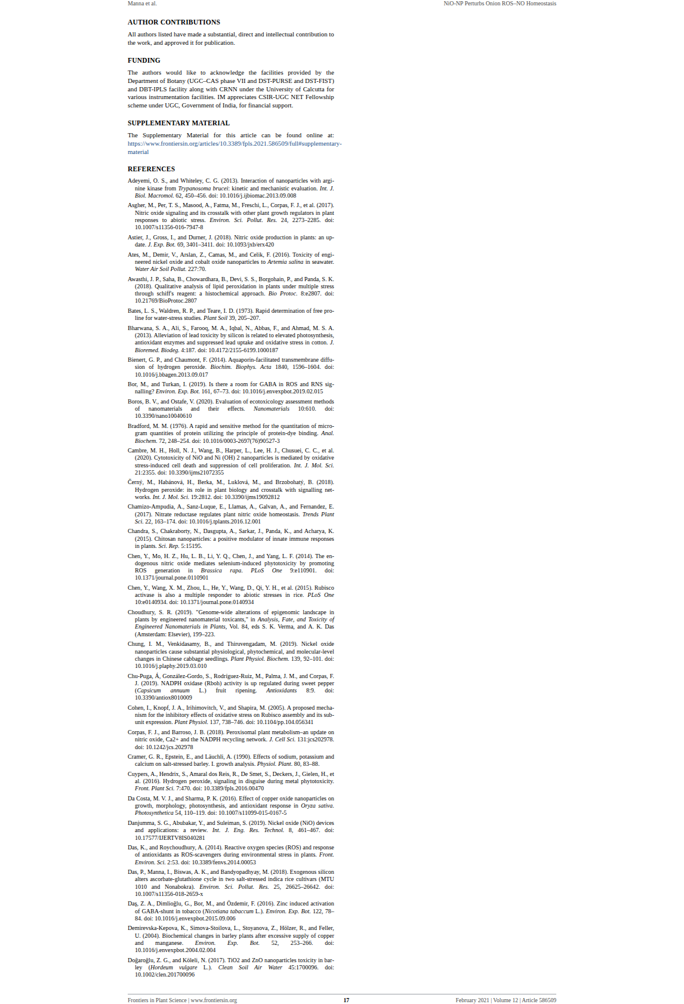Manna et al.
NiO-NP Perturbs Onion ROS–NO Homeostasis
Author Contributions
All authors listed have made a substantial, direct and intellectual contribution to the work, and approved it for publication.
Funding
The authors would like to acknowledge the facilities provided by the Department of Botany (UGC–CAS phase VII and DST-PURSE and DST-FIST) and DBT-IPLS facility along with CRNN under the University of Calcutta for various instrumentation facilities. IM appreciates CSIR-UGC NET Fellowship scheme under UGC, Government of India, for financial support.
Supplementary Material
The Supplementary Material for this article can be found online at: https://www.frontiersin.org/articles/10.3389/fpls.2021.586509/full#supplementary-material
References
Adeyemi, O. S., and Whiteley, C. G. (2013). Interaction of nanoparticles with arginine kinase from Trypanosoma brucei: kinetic and mechanistic evaluation. Int. J. Biol. Macromol. 62, 450–456. doi: 10.1016/j.ijbiomac.2013.09.008
Asgher, M., Per, T. S., Masood, A., Fatma, M., Freschi, L., Corpas, F. J., et al. (2017). Nitric oxide signaling and its crosstalk with other plant growth regulators in plant responses to abiotic stress. Environ. Sci. Pollut. Res. 24, 2273–2285. doi: 10.1007/s11356-016-7947-8
Astier, J., Gross, I., and Durner, J. (2018). Nitric oxide production in plants: an update. J. Exp. Bot. 69, 3401–3411. doi: 10.1093/jxb/erx420
Ates, M., Demir, V., Arslan, Z., Camas, M., and Celik, F. (2016). Toxicity of engineered nickel oxide and cobalt oxide nanoparticles to Artemia salina in seawater. Water Air Soil Pollut. 227:70.
Awasthi, J. P., Saha, B., Chowardhara, B., Devi, S. S., Borgohain, P., and Panda, S. K. (2018). Qualitative analysis of lipid peroxidation in plants under multiple stress through schiff's reagent: a histochemical approach. Bio Protoc. 8:e2807. doi: 10.21769/BioProtoc.2807
Bates, L. S., Waldren, R. P., and Teare, I. D. (1973). Rapid determination of free proline for water-stress studies. Plant Soil 39, 205–207.
Bharwana, S. A., Ali, S., Farooq, M. A., Iqbal, N., Abbas, F., and Ahmad, M. S. A. (2013). Alleviation of lead toxicity by silicon is related to elevated photosynthesis, antioxidant enzymes and suppressed lead uptake and oxidative stress in cotton. J. Bioremed. Biodeg. 4:187. doi: 10.4172/2155-6199.1000187
Bienert, G. P., and Chaumont, F. (2014). Aquaporin-facilitated transmembrane diffusion of hydrogen peroxide. Biochim. Biophys. Acta 1840, 1596–1604. doi: 10.1016/j.bbagen.2013.09.017
Bor, M., and Turkan, I. (2019). Is there a room for GABA in ROS and RNS signalling? Environ. Exp. Bot. 161, 67–73. doi: 10.1016/j.envexpbot.2019.02.015
Boros, B. V., and Ostafe, V. (2020). Evaluation of ecotoxicology assessment methods of nanomaterials and their effects. Nanomaterials 10:610. doi: 10.3390/nano10040610
Bradford, M. M. (1976). A rapid and sensitive method for the quantitation of microgram quantities of protein utilizing the principle of protein-dye binding. Anal. Biochem. 72, 248–254. doi: 10.1016/0003-2697(76)90527-3
Cambre, M. H., Holl, N. J., Wang, B., Harper, L., Lee, H. J., Chusuei, C. C., et al. (2020). Cytotoxicity of NiO and Ni (OH) 2 nanoparticles is mediated by oxidative stress-induced cell death and suppression of cell proliferation. Int. J. Mol. Sci. 21:2355. doi: 10.3390/ijms21072355
Černý, M., Habánová, H., Berka, M., Luklová, M., and Brzobohatý, B. (2018). Hydrogen peroxide: its role in plant biology and crosstalk with signalling networks. Int. J. Mol. Sci. 19:2812. doi: 10.3390/ijms19092812
Chamizo-Ampudia, A., Sanz-Luque, E., Llamas, A., Galvan, A., and Fernandez, E. (2017). Nitrate reductase regulates plant nitric oxide homeostasis. Trends Plant Sci. 22, 163–174. doi: 10.1016/j.tplants.2016.12.001
Chandra, S., Chakraborty, N., Dasgupta, A., Sarkar, J., Panda, K., and Acharya, K. (2015). Chitosan nanoparticles: a positive modulator of innate immune responses in plants. Sci. Rep. 5:15195.
Chen, Y., Mo, H. Z., Hu, L. B., Li, Y. Q., Chen, J., and Yang, L. F. (2014). The endogenous nitric oxide mediates selenium-induced phytotoxicity by promoting ROS generation in Brassica rapa. PLoS One 9:e110901. doi: 10.1371/journal.pone.0110901
Chen, Y., Wang, X. M., Zhou, L., He, Y., Wang, D., Qi, Y. H., et al. (2015). Rubisco activase is also a multiple responder to abiotic stresses in rice. PLoS One 10:e0140934. doi: 10.1371/journal.pone.0140934
Choudhury, S. R. (2019). "Genome-wide alterations of epigenomic landscape in plants by engineered nanomaterial toxicants," in Analysis, Fate, and Toxicity of Engineered Nanomaterials in Plants, Vol. 84, eds S. K. Verma, and A. K. Das (Amsterdam: Elsevier), 199–223.
Chung, I. M., Venkidasamy, B., and Thiruvengadam, M. (2019). Nickel oxide nanoparticles cause substantial physiological, phytochemical, and molecular-level changes in Chinese cabbage seedlings. Plant Physiol. Biochem. 139, 92–101. doi: 10.1016/j.plaphy.2019.03.010
Chu-Puga, Á, González-Gordo, S., Rodríguez-Ruiz, M., Palma, J. M., and Corpas, F. J. (2019). NADPH oxidase (Rboh) activity is up regulated during sweet pepper (Capsicum annuum L.) fruit ripening. Antioxidants 8:9. doi: 10.3390/antiox8010009
Cohen, I., Knopf, J. A., Irihimovitch, V., and Shapira, M. (2005). A proposed mechanism for the inhibitory effects of oxidative stress on Rubisco assembly and its subunit expression. Plant Physiol. 137, 738–746. doi: 10.1104/pp.104.056341
Corpas, F. J., and Barroso, J. B. (2018). Peroxisomal plant metabolism–an update on nitric oxide, Ca2+ and the NADPH recycling network. J. Cell Sci. 131:jcs202978. doi: 10.1242/jcs.202978
Cramer, G. R., Epstein, E., and Läuchli, A. (1990). Effects of sodium, potassium and calcium on salt-stressed barley. I. growth analysis. Physiol. Plant. 80, 83–88.
Cuypers, A., Hendrix, S., Amaral dos Reis, R., De Smet, S., Deckers, J., Gielen, H., et al. (2016). Hydrogen peroxide, signaling in disguise during metal phytotoxicity. Front. Plant Sci. 7:470. doi: 10.3389/fpls.2016.00470
Da Costa, M. V. J., and Sharma, P. K. (2016). Effect of copper oxide nanoparticles on growth, morphology, photosynthesis, and antioxidant response in Oryza sativa. Photosynthetica 54, 110–119. doi: 10.1007/s11099-015-0167-5
Danjumma, S. G., Abubakar, Y., and Suleiman, S. (2019). Nickel oxide (NiO) devices and applications: a review. Int. J. Eng. Res. Technol. 8, 461–467. doi: 10.17577/IJERTV8IS040281
Das, K., and Roychoudhury, A. (2014). Reactive oxygen species (ROS) and response of antioxidants as ROS-scavengers during environmental stress in plants. Front. Environ. Sci. 2:53. doi: 10.3389/fenvs.2014.00053
Das, P., Manna, I., Biswas, A. K., and Bandyopadhyay, M. (2018). Exogenous silicon alters ascorbate-glutathione cycle in two salt-stressed indica rice cultivars (MTU 1010 and Nonabokra). Environ. Sci. Pollut. Res. 25, 26625–26642. doi: 10.1007/s11356-018-2659-x
Daş, Z. A., Dimlioğlu, G., Bor, M., and Özdemir, F. (2016). Zinc induced activation of GABA-shunt in tobacco (Nicotiana tabaccum L.). Environ. Exp. Bot. 122, 78–84. doi: 10.1016/j.envexpbot.2015.09.006
Demirevska-Kepova, K., Simova-Stoilova, L., Stoyanova, Z., Hölzer, R., and Feller, U. (2004). Biochemical changes in barley plants after excessive supply of copper and manganese. Environ. Exp. Bot. 52, 253–266. doi: 10.1016/j.envexpbot.2004.02.004
Doğaroğlu, Z. G., and Köleli, N. (2017). TiO2 and ZnO nanoparticles toxicity in barley (Hordeum vulgare L.). Clean Soil Air Water 45:1700096. doi: 10.1002/clen.201700096
Frontiers in Plant Science | www.frontiersin.org
17
February 2021 | Volume 12 | Article 586509